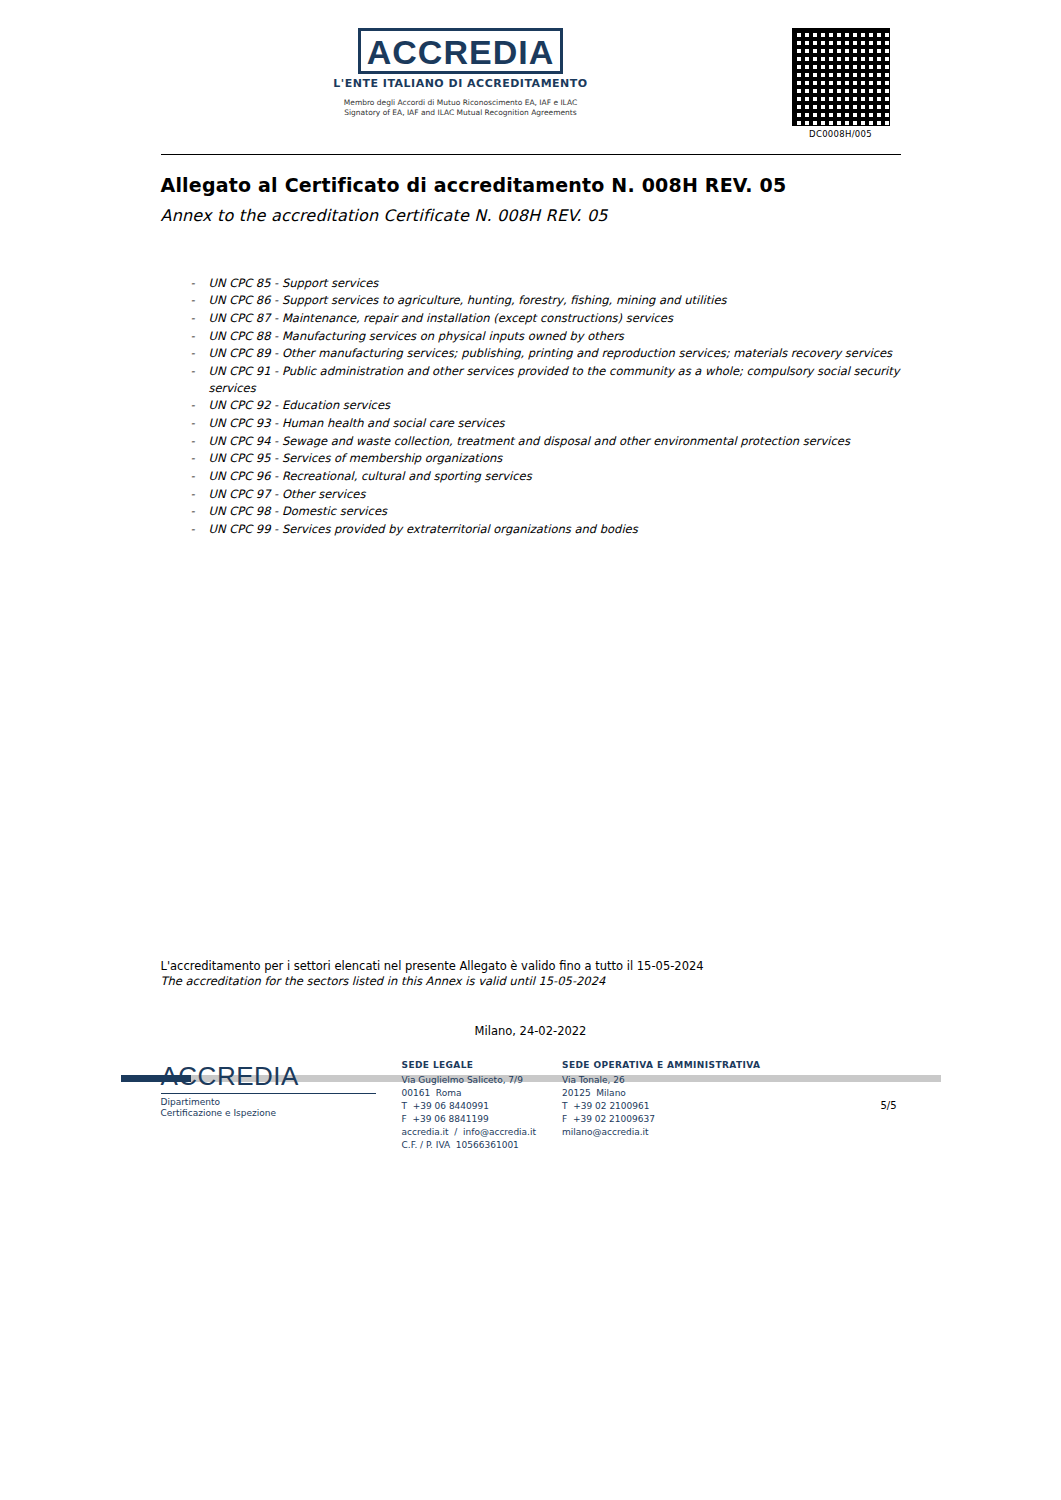ACCREDIA
L'ENTE ITALIANO DI ACCREDITAMENTO
Membro degli Accordi di Mutuo Riconoscimento EA, IAF e ILAC
Signatory of EA, IAF and ILAC Mutual Recognition Agreements
DC0008H/005
Allegato al Certificato di accreditamento N. 008H REV. 05
Annex to the accreditation Certificate N. 008H REV. 05
UN CPC 85 - Support services
UN CPC 86 - Support services to agriculture, hunting, forestry, fishing, mining and utilities
UN CPC 87 - Maintenance, repair and installation (except constructions) services
UN CPC 88 - Manufacturing services on physical inputs owned by others
UN CPC 89 - Other manufacturing services; publishing, printing and reproduction services; materials recovery services
UN CPC 91 - Public administration and other services provided to the community as a whole; compulsory social security services
UN CPC 92 - Education services
UN CPC 93 - Human health and social care services
UN CPC 94 - Sewage and waste collection, treatment and disposal and other environmental protection services
UN CPC 95 - Services of membership organizations
UN CPC 96 - Recreational, cultural and sporting services
UN CPC 97 - Other services
UN CPC 98 - Domestic services
UN CPC 99 - Services provided by extraterritorial organizations and bodies
L'accreditamento per i settori elencati nel presente Allegato è valido fino a tutto il 15-05-2024
The accreditation for the sectors listed in this Annex is valid until 15-05-2024
Milano, 24-02-2022
ACCREDIA
Dipartimento
Certificazione e Ispezione
SEDE LEGALE
Via Guglielmo Saliceto, 7/9
00161 Roma
T +39 06 8440991
F +39 06 8841199
accredia.it / info@accredia.it
C.F. / P. IVA 10566361001
SEDE OPERATIVA E AMMINISTRATIVA
Via Tonale, 26
20125 Milano
T +39 02 2100961
F +39 02 21009637
milano@accredia.it
5/5